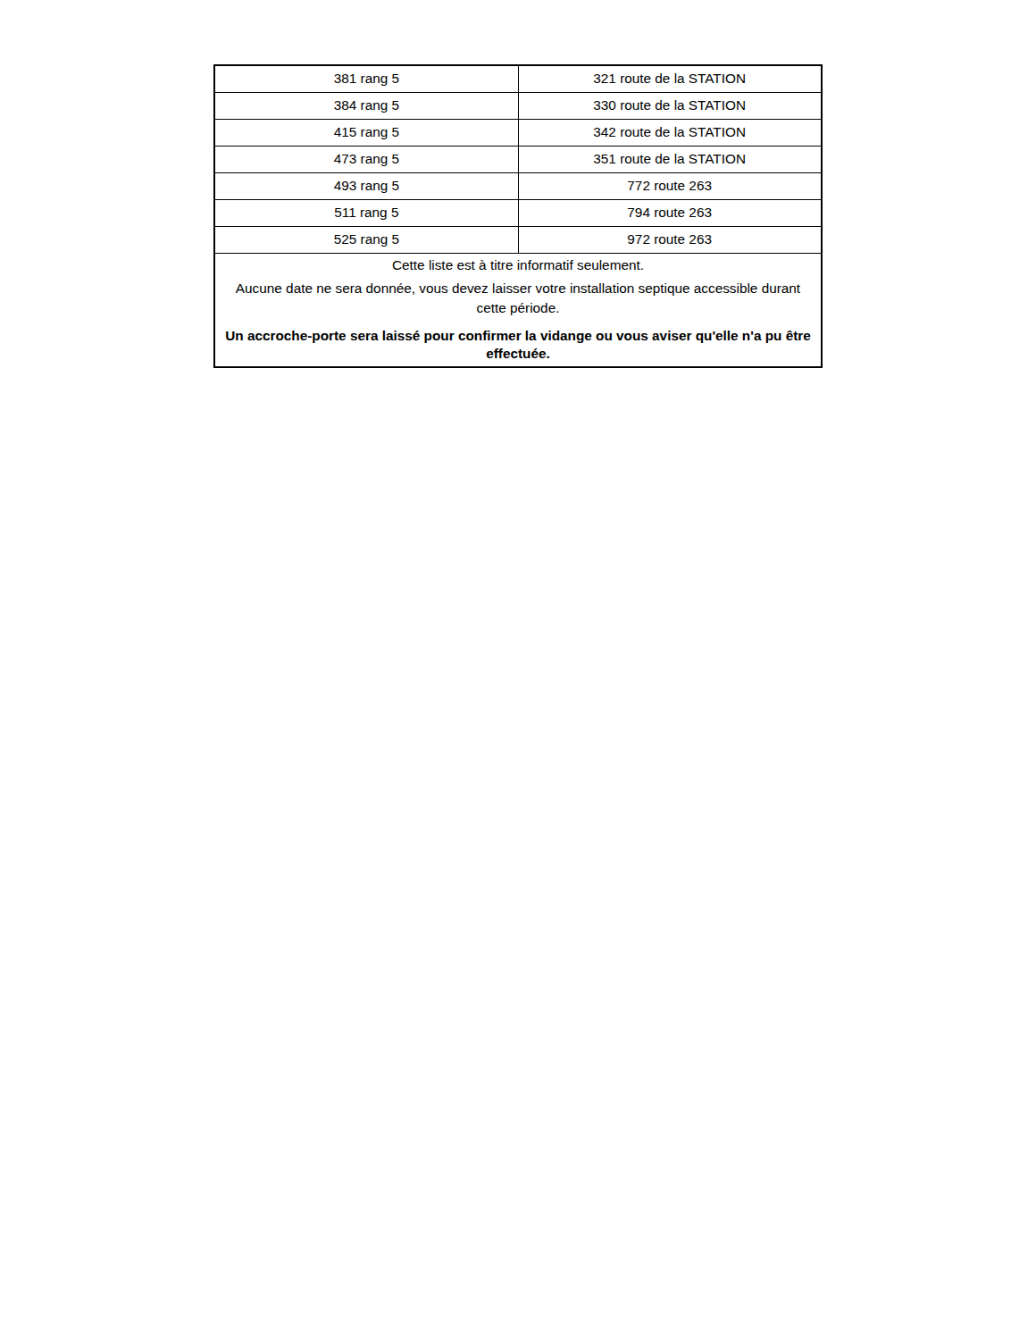| 381 rang 5 | 321 route de la STATION |
| 384 rang 5 | 330 route de la STATION |
| 415 rang 5 | 342 route de la STATION |
| 473 rang 5 | 351 route de la STATION |
| 493 rang 5 | 772 route 263 |
| 511 rang 5 | 794 route 263 |
| 525 rang 5 | 972 route 263 |
| Cette liste est à titre informatif seulement. Aucune date ne sera donnée, vous devez laisser votre installation septique accessible durant cette période. Un accroche-porte sera laissé pour confirmer la vidange ou vous aviser qu'elle n'a pu être effectuée. |